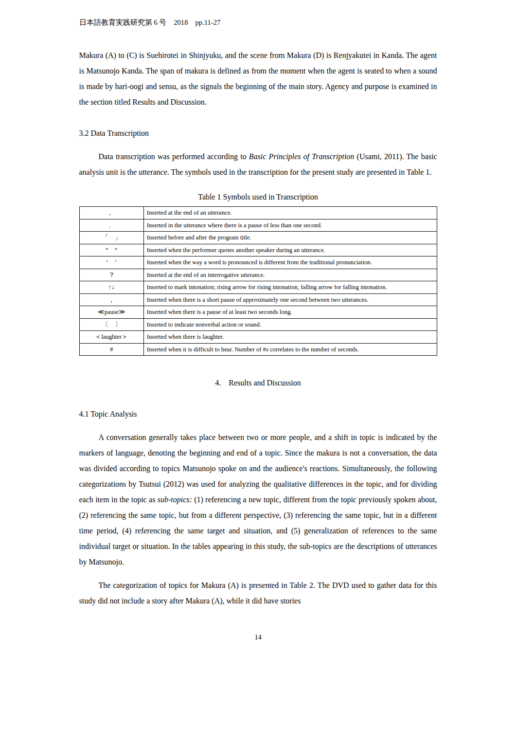日本語教育実践研究第 6 号　2018　pp.11-27
Makura (A) to (C) is Suehirotei in Shinjyuku, and the scene from Makura (D) is Renjyakutei in Kanda. The agent is Matsunojo Kanda. The span of makura is defined as from the moment when the agent is seated to when a sound is made by hari-oogi and sensu, as the signals the beginning of the main story. Agency and purpose is examined in the section titled Results and Discussion.
3.2 Data Transcription
Data transcription was performed according to Basic Principles of Transcription (Usami, 2011). The basic analysis unit is the utterance. The symbols used in the transcription for the present study are presented in Table 1.
Table 1 Symbols used in Transcription
| 。 | Inserted at the end of an utterance. |
| 、 | Inserted in the utterance where there is a pause of less than one second. |
| 「 」 | Inserted before and after the program title. |
| “ ” | Inserted when the performer quotes another speaker during an utterance. |
| ‘ ’ | Inserted when the way a word is pronounced is different from the traditional pronunciation. |
| ？ | Inserted at the end of an interrogative utterance. |
| ↑↓ | Inserted to mark intonation; rising arrow for rising intonation, falling arrow for falling intonation. |
| , | Inserted when there is a short pause of approximately one second between two utterances. |
| ≪pause≫ | Inserted when there is a pause of at least two seconds long. |
| 〔 〕 | Inserted to indicate nonverbal action or sound. |
| ＜laughter＞ | Inserted when there is laughter. |
| # | Inserted when it is difficult to hear. Number of #s correlates to the number of seconds. |
4.　Results and Discussion
4.1 Topic Analysis
A conversation generally takes place between two or more people, and a shift in topic is indicated by the markers of language, denoting the beginning and end of a topic. Since the makura is not a conversation, the data was divided according to topics Matsunojo spoke on and the audience's reactions. Simultaneously, the following categorizations by Tsutsui (2012) was used for analyzing the qualitative differences in the topic, and for dividing each item in the topic as sub-topics: (1) referencing a new topic, different from the topic previously spoken about, (2) referencing the same topic, but from a different perspective, (3) referencing the same topic, but in a different time period, (4) referencing the same target and situation, and (5) generalization of references to the same individual target or situation. In the tables appearing in this study, the sub-topics are the descriptions of utterances by Matsunojo.
The categorization of topics for Makura (A) is presented in Table 2. The DVD used to gather data for this study did not include a story after Makura (A), while it did have stories
14